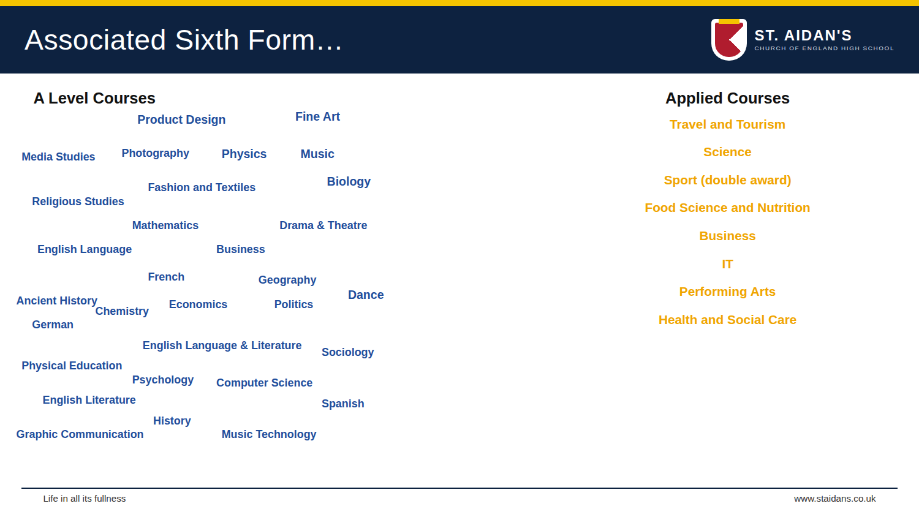Associated Sixth Form…
ST. AIDAN'S CHURCH OF ENGLAND HIGH SCHOOL
A Level Courses
Product Design
Fine Art
Media Studies
Photography
Physics
Music
Fashion and Textiles
Biology
Religious Studies
Mathematics
Drama & Theatre
English Language
Business
French
Geography
Ancient History
Economics
Politics
Dance
Chemistry
German
English Language & Literature
Sociology
Physical Education
Psychology
Computer Science
English Literature
Spanish
History
Graphic Communication
Music Technology
Applied Courses
Travel and Tourism
Science
Sport (double award)
Food Science and Nutrition
Business
IT
Performing Arts
Health and Social Care
Life in all its fullness www.staidans.co.uk